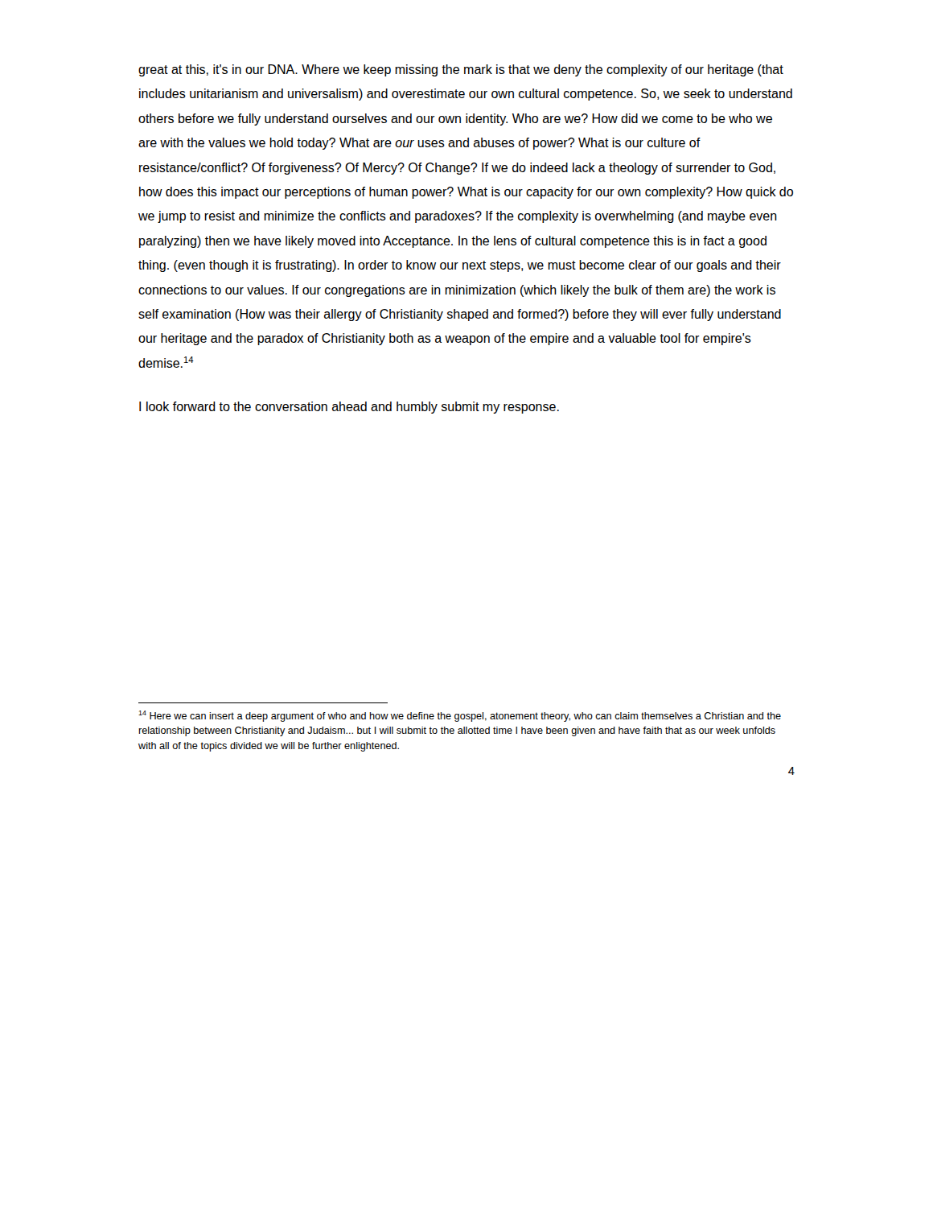great at this, it's in our DNA. Where we keep missing the mark is that we deny the complexity of our heritage (that includes unitarianism and universalism) and overestimate our own cultural competence. So, we seek to understand others before we fully understand ourselves and our own identity. Who are we? How did we come to be who we are with the values we hold today? What are our uses and abuses of power? What is our culture of resistance/conflict? Of forgiveness? Of Mercy? Of Change? If we do indeed lack a theology of surrender to God, how does this impact our perceptions of human power? What is our capacity for our own complexity? How quick do we jump to resist and minimize the conflicts and paradoxes? If the complexity is overwhelming (and maybe even paralyzing) then we have likely moved into Acceptance. In the lens of cultural competence this is in fact a good thing. (even though it is frustrating). In order to know our next steps, we must become clear of our goals and their connections to our values. If our congregations are in minimization (which likely the bulk of them are) the work is self examination (How was their allergy of Christianity shaped and formed?) before they will ever fully understand our heritage and the paradox of Christianity both as a weapon of the empire and a valuable tool for empire's demise.14
I look forward to the conversation ahead and humbly submit my response.
14 Here we can insert a deep argument of who and how we define the gospel, atonement theory, who can claim themselves a Christian and the relationship between Christianity and Judaism... but I will submit to the allotted time I have been given and have faith that as our week unfolds with all of the topics divided we will be further enlightened.
4